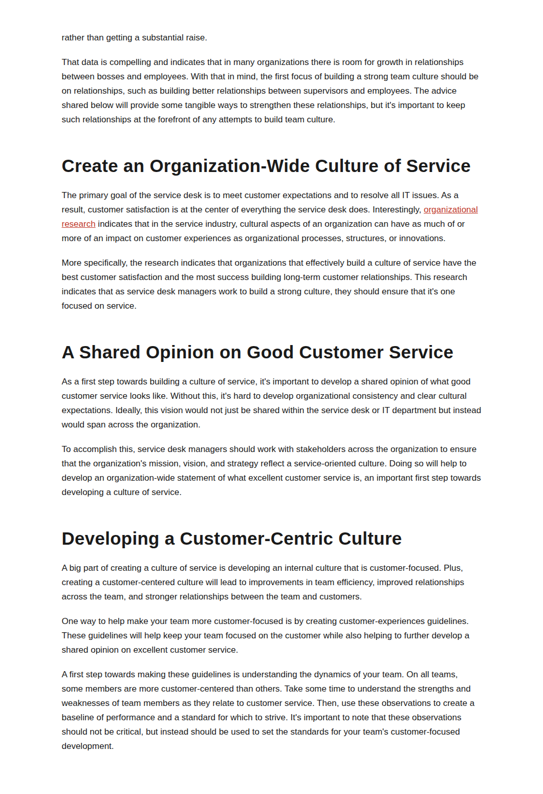rather than getting a substantial raise.
That data is compelling and indicates that in many organizations there is room for growth in relationships between bosses and employees. With that in mind, the first focus of building a strong team culture should be on relationships, such as building better relationships between supervisors and employees. The advice shared below will provide some tangible ways to strengthen these relationships, but it's important to keep such relationships at the forefront of any attempts to build team culture.
Create an Organization-Wide Culture of Service
The primary goal of the service desk is to meet customer expectations and to resolve all IT issues. As a result, customer satisfaction is at the center of everything the service desk does. Interestingly, organizational research indicates that in the service industry, cultural aspects of an organization can have as much of or more of an impact on customer experiences as organizational processes, structures, or innovations.
More specifically, the research indicates that organizations that effectively build a culture of service have the best customer satisfaction and the most success building long-term customer relationships. This research indicates that as service desk managers work to build a strong culture, they should ensure that it's one focused on service.
A Shared Opinion on Good Customer Service
As a first step towards building a culture of service, it's important to develop a shared opinion of what good customer service looks like. Without this, it's hard to develop organizational consistency and clear cultural expectations. Ideally, this vision would not just be shared within the service desk or IT department but instead would span across the organization.
To accomplish this, service desk managers should work with stakeholders across the organization to ensure that the organization's mission, vision, and strategy reflect a service-oriented culture. Doing so will help to develop an organization-wide statement of what excellent customer service is, an important first step towards developing a culture of service.
Developing a Customer-Centric Culture
A big part of creating a culture of service is developing an internal culture that is customer-focused. Plus, creating a customer-centered culture will lead to improvements in team efficiency, improved relationships across the team, and stronger relationships between the team and customers.
One way to help make your team more customer-focused is by creating customer-experiences guidelines. These guidelines will help keep your team focused on the customer while also helping to further develop a shared opinion on excellent customer service.
A first step towards making these guidelines is understanding the dynamics of your team. On all teams, some members are more customer-centered than others. Take some time to understand the strengths and weaknesses of team members as they relate to customer service. Then, use these observations to create a baseline of performance and a standard for which to strive. It's important to note that these observations should not be critical, but instead should be used to set the standards for your team's customer-focused development.